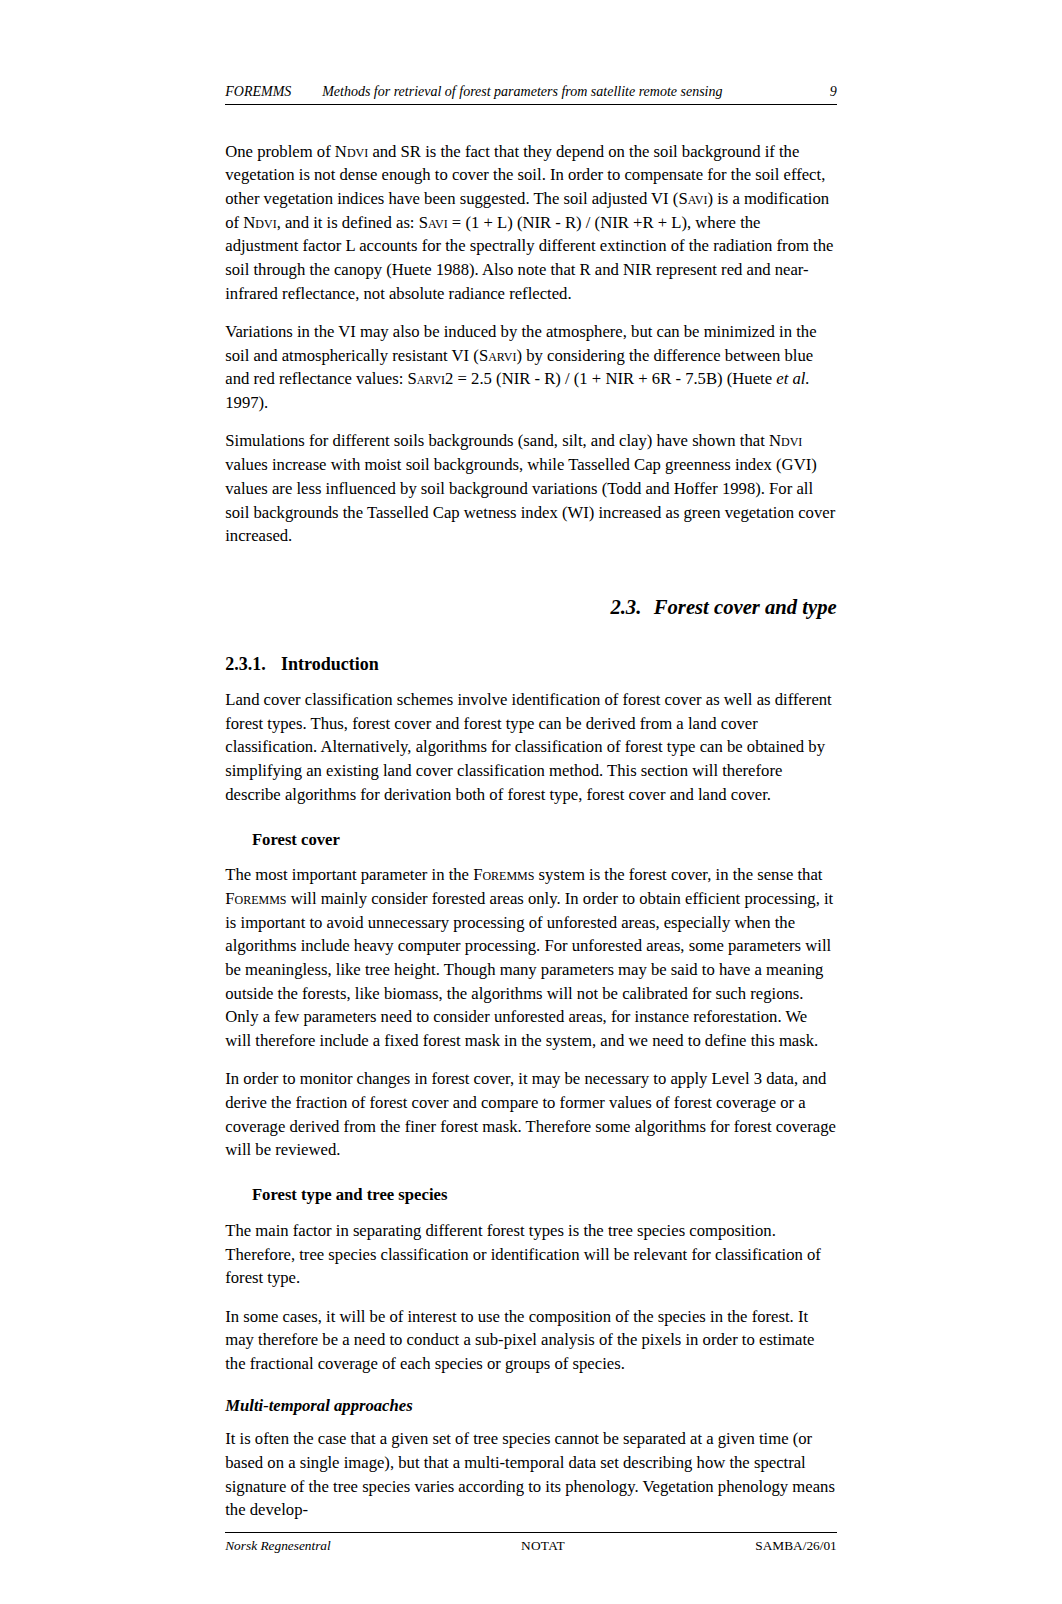FOREMMS Methods for retrieval of forest parameters from satellite remote sensing
9
One problem of Ndvi and SR is the fact that they depend on the soil background if the vegetation is not dense enough to cover the soil. In order to compensate for the soil effect, other vegetation indices have been suggested. The soil adjusted VI (Savi) is a modification of Ndvi, and it is defined as: Savi = (1 + L) (NIR - R) / (NIR +R + L), where the adjustment factor L accounts for the spectrally different extinction of the radiation from the soil through the canopy (Huete 1988). Also note that R and NIR represent red and near-infrared reflectance, not absolute radiance reflected.
Variations in the VI may also be induced by the atmosphere, but can be minimized in the soil and atmospherically resistant VI (Sarvi) by considering the difference between blue and red reflectance values: Sarvi2 = 2.5 (NIR - R) / (1 + NIR + 6R - 7.5B) (Huete et al. 1997).
Simulations for different soils backgrounds (sand, silt, and clay) have shown that Ndvi values increase with moist soil backgrounds, while Tasselled Cap greenness index (GVI) values are less influenced by soil background variations (Todd and Hoffer 1998). For all soil backgrounds the Tasselled Cap wetness index (WI) increased as green vegetation cover increased.
2.3. Forest cover and type
2.3.1. Introduction
Land cover classification schemes involve identification of forest cover as well as different forest types. Thus, forest cover and forest type can be derived from a land cover classification. Alternatively, algorithms for classification of forest type can be obtained by simplifying an existing land cover classification method. This section will therefore describe algorithms for derivation both of forest type, forest cover and land cover.
Forest cover
The most important parameter in the Foremms system is the forest cover, in the sense that Foremms will mainly consider forested areas only. In order to obtain efficient processing, it is important to avoid unnecessary processing of unforested areas, especially when the algorithms include heavy computer processing. For unforested areas, some parameters will be meaningless, like tree height. Though many parameters may be said to have a meaning outside the forests, like biomass, the algorithms will not be calibrated for such regions. Only a few parameters need to consider unforested areas, for instance reforestation. We will therefore include a fixed forest mask in the system, and we need to define this mask.
In order to monitor changes in forest cover, it may be necessary to apply Level 3 data, and derive the fraction of forest cover and compare to former values of forest coverage or a coverage derived from the finer forest mask. Therefore some algorithms for forest coverage will be reviewed.
Forest type and tree species
The main factor in separating different forest types is the tree species composition. Therefore, tree species classification or identification will be relevant for classification of forest type.
In some cases, it will be of interest to use the composition of the species in the forest. It may therefore be a need to conduct a sub-pixel analysis of the pixels in order to estimate the fractional coverage of each species or groups of species.
Multi-temporal approaches
It is often the case that a given set of tree species cannot be separated at a given time (or based on a single image), but that a multi-temporal data set describing how the spectral signature of the tree species varies according to its phenology. Vegetation phenology means the develop-
Norsk Regnesentral
NOTAT
SAMBA/26/01